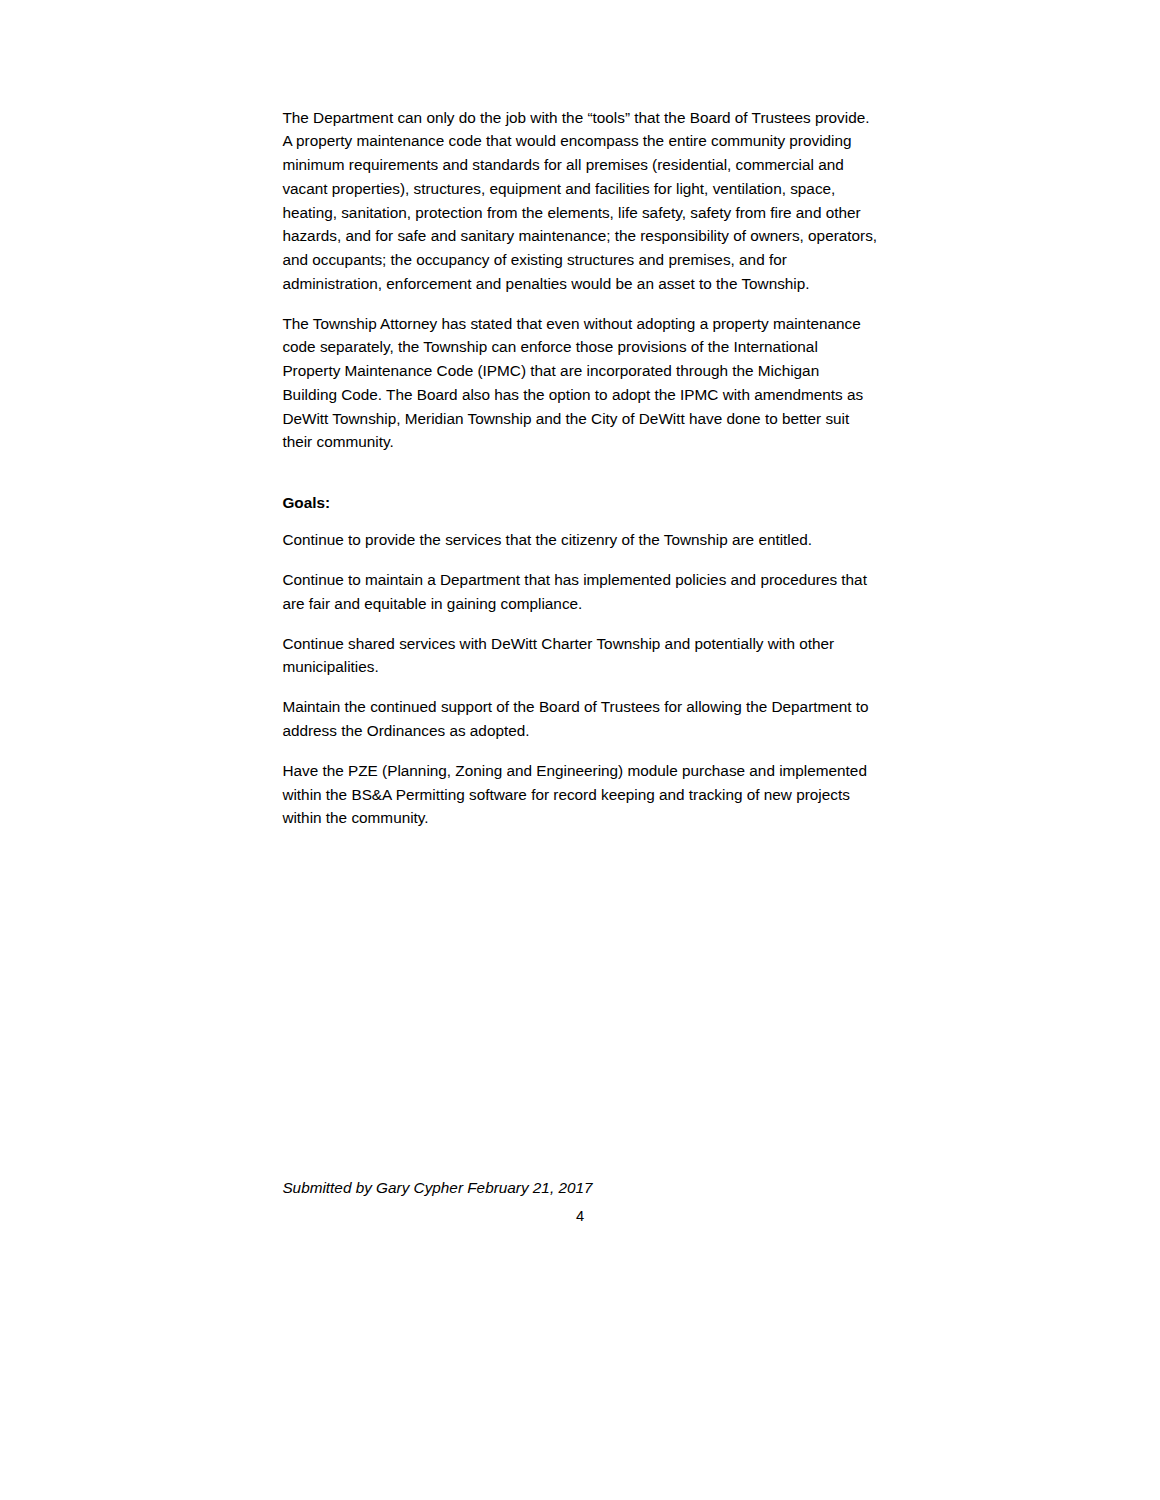The Department can only do the job with the “tools” that the Board of Trustees provide. A property maintenance code that would encompass the entire community providing minimum requirements and standards for all premises (residential, commercial and vacant properties), structures, equipment and facilities for light, ventilation, space, heating, sanitation, protection from the elements, life safety, safety from fire and other hazards, and for safe and sanitary maintenance; the responsibility of owners, operators, and occupants; the occupancy of existing structures and premises, and for administration, enforcement and penalties would be an asset to the Township.
The Township Attorney has stated that even without adopting a property maintenance code separately, the Township can enforce those provisions of the International Property Maintenance Code (IPMC) that are incorporated through the Michigan Building Code. The Board also has the option to adopt the IPMC with amendments as DeWitt Township, Meridian Township and the City of DeWitt have done to better suit their community.
Goals:
Continue to provide the services that the citizenry of the Township are entitled.
Continue to maintain a Department that has implemented policies and procedures that are fair and equitable in gaining compliance.
Continue shared services with DeWitt Charter Township and potentially with other municipalities.
Maintain the continued support of the Board of Trustees for allowing the Department to address the Ordinances as adopted.
Have the PZE (Planning, Zoning and Engineering) module purchase and implemented within the BS&A Permitting software for record keeping and tracking of new projects within the community.
Submitted by Gary Cypher February 21, 2017
4